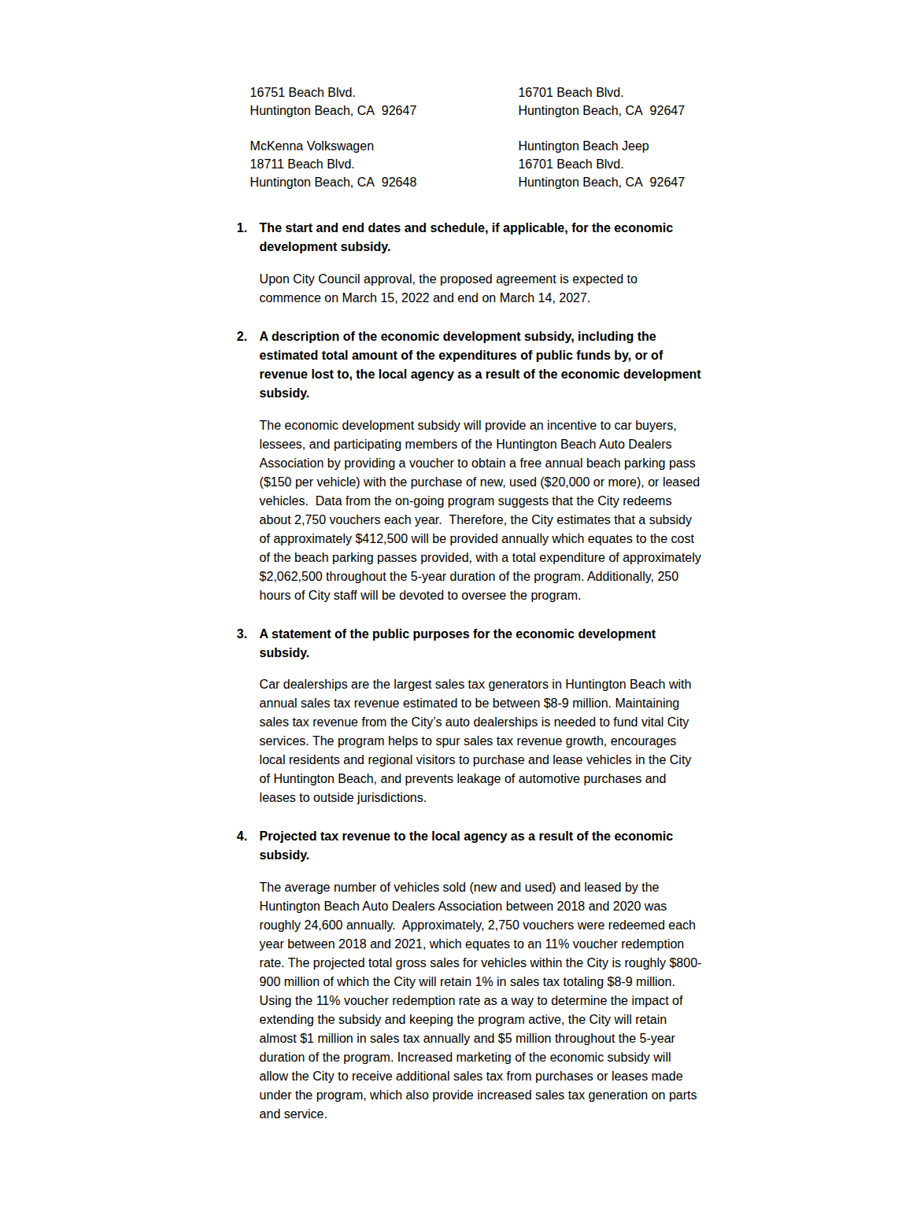| 16751 Beach Blvd. | 16701 Beach Blvd. |
| Huntington Beach, CA 92647 | Huntington Beach, CA 92647 |
| McKenna Volkswagen | Huntington Beach Jeep |
| 18711 Beach Blvd. | 16701 Beach Blvd. |
| Huntington Beach, CA 92648 | Huntington Beach, CA 92647 |
The start and end dates and schedule, if applicable, for the economic development subsidy.
Upon City Council approval, the proposed agreement is expected to commence on March 15, 2022 and end on March 14, 2027.
A description of the economic development subsidy, including the estimated total amount of the expenditures of public funds by, or of revenue lost to, the local agency as a result of the economic development subsidy.
The economic development subsidy will provide an incentive to car buyers, lessees, and participating members of the Huntington Beach Auto Dealers Association by providing a voucher to obtain a free annual beach parking pass ($150 per vehicle) with the purchase of new, used ($20,000 or more), or leased vehicles. Data from the on-going program suggests that the City redeems about 2,750 vouchers each year. Therefore, the City estimates that a subsidy of approximately $412,500 will be provided annually which equates to the cost of the beach parking passes provided, with a total expenditure of approximately $2,062,500 throughout the 5-year duration of the program. Additionally, 250 hours of City staff will be devoted to oversee the program.
A statement of the public purposes for the economic development subsidy.
Car dealerships are the largest sales tax generators in Huntington Beach with annual sales tax revenue estimated to be between $8-9 million. Maintaining sales tax revenue from the City’s auto dealerships is needed to fund vital City services. The program helps to spur sales tax revenue growth, encourages local residents and regional visitors to purchase and lease vehicles in the City of Huntington Beach, and prevents leakage of automotive purchases and leases to outside jurisdictions.
Projected tax revenue to the local agency as a result of the economic subsidy.
The average number of vehicles sold (new and used) and leased by the Huntington Beach Auto Dealers Association between 2018 and 2020 was roughly 24,600 annually. Approximately, 2,750 vouchers were redeemed each year between 2018 and 2021, which equates to an 11% voucher redemption rate. The projected total gross sales for vehicles within the City is roughly $800-900 million of which the City will retain 1% in sales tax totaling $8-9 million. Using the 11% voucher redemption rate as a way to determine the impact of extending the subsidy and keeping the program active, the City will retain almost $1 million in sales tax annually and $5 million throughout the 5-year duration of the program. Increased marketing of the economic subsidy will allow the City to receive additional sales tax from purchases or leases made under the program, which also provide increased sales tax generation on parts and service.